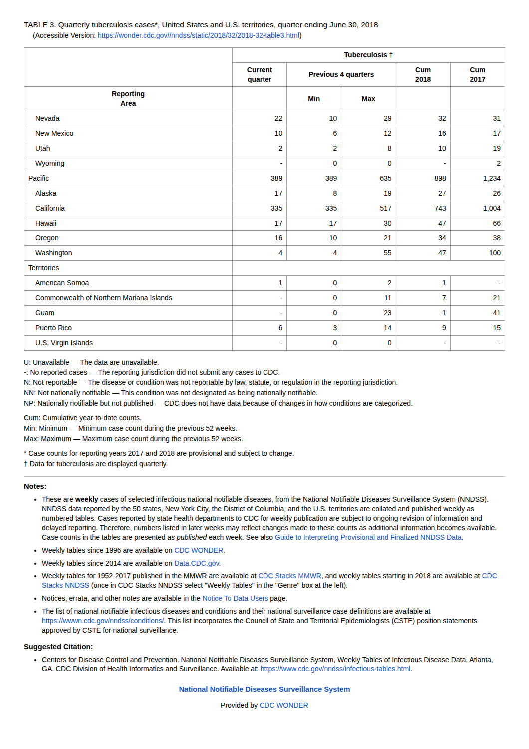TABLE 3. Quarterly tuberculosis cases*, United States and U.S. territories, quarter ending June 30, 2018
(Accessible Version: https://wonder.cdc.gov//nndss/static/2018/32/2018-32-table3.html)
| | Tuberculosis † |
| --- | --- |
| Current quarter | Previous 4 quarters | Cum 2018 | Cum 2017 |
| Reporting Area | | Min | Max | | |
| Nevada | 22 | 10 | 29 | 32 | 31 |
| New Mexico | 10 | 6 | 12 | 16 | 17 |
| Utah | 2 | 2 | 8 | 10 | 19 |
| Wyoming | - | 0 | 0 | - | 2 |
| Pacific | 389 | 389 | 635 | 898 | 1,234 |
| Alaska | 17 | 8 | 19 | 27 | 26 |
| California | 335 | 335 | 517 | 743 | 1,004 |
| Hawaii | 17 | 17 | 30 | 47 | 66 |
| Oregon | 16 | 10 | 21 | 34 | 38 |
| Washington | 4 | 4 | 55 | 47 | 100 |
| Territories | |
| American Samoa | 1 | 0 | 2 | 1 | - |
| Commonwealth of Northern Mariana Islands | - | 0 | 11 | 7 | 21 |
| Guam | - | 0 | 23 | 1 | 41 |
| Puerto Rico | 6 | 3 | 14 | 9 | 15 |
| U.S. Virgin Islands | - | 0 | 0 | - | - |
U: Unavailable — The data are unavailable.
-: No reported cases — The reporting jurisdiction did not submit any cases to CDC.
N: Not reportable — The disease or condition was not reportable by law, statute, or regulation in the reporting jurisdiction.
NN: Not nationally notifiable — This condition was not designated as being nationally notifiable.
NP: Nationally notifiable but not published — CDC does not have data because of changes in how conditions are categorized.
Cum: Cumulative year-to-date counts.
Min: Minimum — Minimum case count during the previous 52 weeks.
Max: Maximum — Maximum case count during the previous 52 weeks.
* Case counts for reporting years 2017 and 2018 are provisional and subject to change.
† Data for tuberculosis are displayed quarterly.
Notes:
These are weekly cases of selected infectious national notifiable diseases, from the National Notifiable Diseases Surveillance System (NNDSS). NNDSS data reported by the 50 states, New York City, the District of Columbia, and the U.S. territories are collated and published weekly as numbered tables. Cases reported by state health departments to CDC for weekly publication are subject to ongoing revision of information and delayed reporting. Therefore, numbers listed in later weeks may reflect changes made to these counts as additional information becomes available. Case counts in the tables are presented as published each week. See also Guide to Interpreting Provisional and Finalized NNDSS Data.
Weekly tables since 1996 are available on CDC WONDER.
Weekly tables since 2014 are available on Data.CDC.gov.
Weekly tables for 1952-2017 published in the MMWR are available at CDC Stacks MMWR, and weekly tables starting in 2018 are available at CDC Stacks NNDSS (once in CDC Stacks NNDSS select "Weekly Tables" in the "Genre" box at the left).
Notices, errata, and other notes are available in the Notice To Data Users page.
The list of national notifiable infectious diseases and conditions and their national surveillance case definitions are available at https://wwwn.cdc.gov/nndss/conditions/. This list incorporates the Council of State and Territorial Epidemiologists (CSTE) position statements approved by CSTE for national surveillance.
Suggested Citation:
Centers for Disease Control and Prevention. National Notifiable Diseases Surveillance System, Weekly Tables of Infectious Disease Data. Atlanta, GA. CDC Division of Health Informatics and Surveillance. Available at: https://www.cdc.gov/nndss/infectious-tables.html.
National Notifiable Diseases Surveillance System
Provided by CDC WONDER